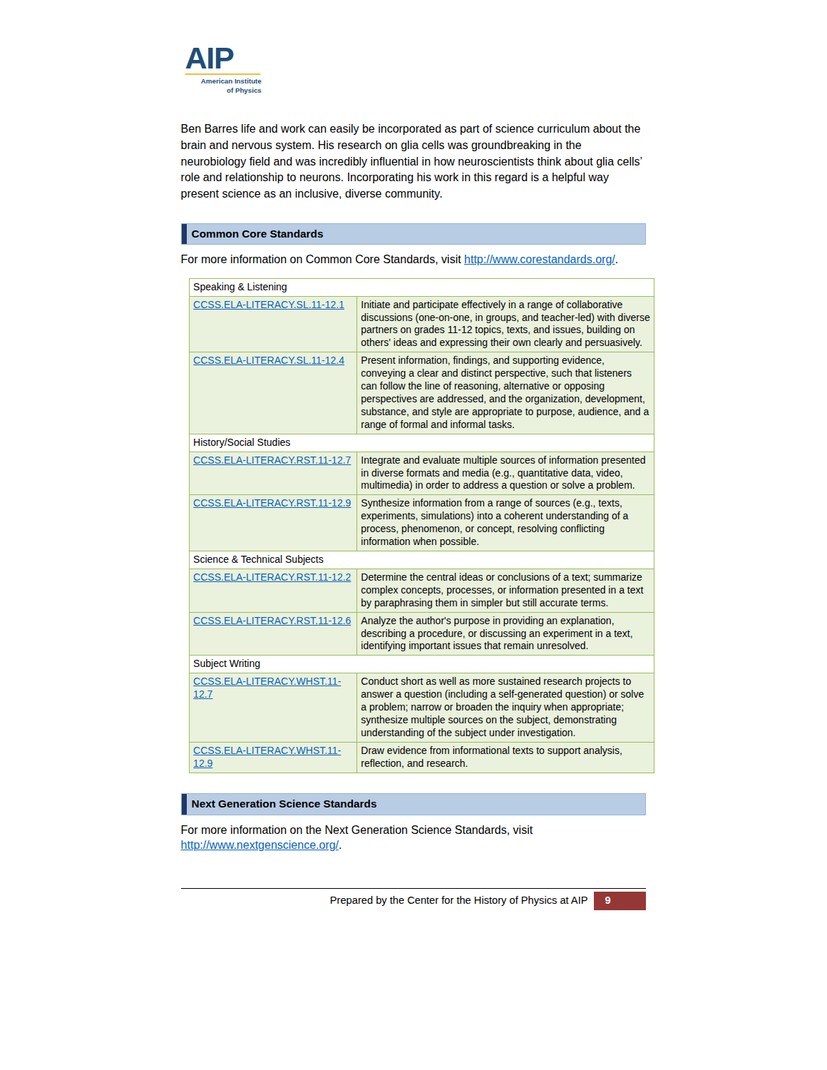AIP American Institute of Physics
Ben Barres life and work can easily be incorporated as part of science curriculum about the brain and nervous system. His research on glia cells was groundbreaking in the neurobiology field and was incredibly influential in how neuroscientists think about glia cells’ role and relationship to neurons. Incorporating his work in this regard is a helpful way present science as an inclusive, diverse community.
Common Core Standards
For more information on Common Core Standards, visit http://www.corestandards.org/.
| Speaking & Listening |
| CCSS.ELA-LITERACY.SL.11-12.1 | Initiate and participate effectively in a range of collaborative discussions (one-on-one, in groups, and teacher-led) with diverse partners on grades 11-12 topics, texts, and issues, building on others' ideas and expressing their own clearly and persuasively. |
| CCSS.ELA-LITERACY.SL.11-12.4 | Present information, findings, and supporting evidence, conveying a clear and distinct perspective, such that listeners can follow the line of reasoning, alternative or opposing perspectives are addressed, and the organization, development, substance, and style are appropriate to purpose, audience, and a range of formal and informal tasks. |
| History/Social Studies |
| CCSS.ELA-LITERACY.RST.11-12.7 | Integrate and evaluate multiple sources of information presented in diverse formats and media (e.g., quantitative data, video, multimedia) in order to address a question or solve a problem. |
| CCSS.ELA-LITERACY.RST.11-12.9 | Synthesize information from a range of sources (e.g., texts, experiments, simulations) into a coherent understanding of a process, phenomenon, or concept, resolving conflicting information when possible. |
| Science & Technical Subjects |
| CCSS.ELA-LITERACY.RST.11-12.2 | Determine the central ideas or conclusions of a text; summarize complex concepts, processes, or information presented in a text by paraphrasing them in simpler but still accurate terms. |
| CCSS.ELA-LITERACY.RST.11-12.6 | Analyze the author's purpose in providing an explanation, describing a procedure, or discussing an experiment in a text, identifying important issues that remain unresolved. |
| Subject Writing |
| CCSS.ELA-LITERACY.WHST.11-12.7 | Conduct short as well as more sustained research projects to answer a question (including a self-generated question) or solve a problem; narrow or broaden the inquiry when appropriate; synthesize multiple sources on the subject, demonstrating understanding of the subject under investigation. |
| CCSS.ELA-LITERACY.WHST.11-12.9 | Draw evidence from informational texts to support analysis, reflection, and research. |
Next Generation Science Standards
For more information on the Next Generation Science Standards, visit http://www.nextgenscience.org/.
Prepared by the Center for the History of Physics at AIP
9